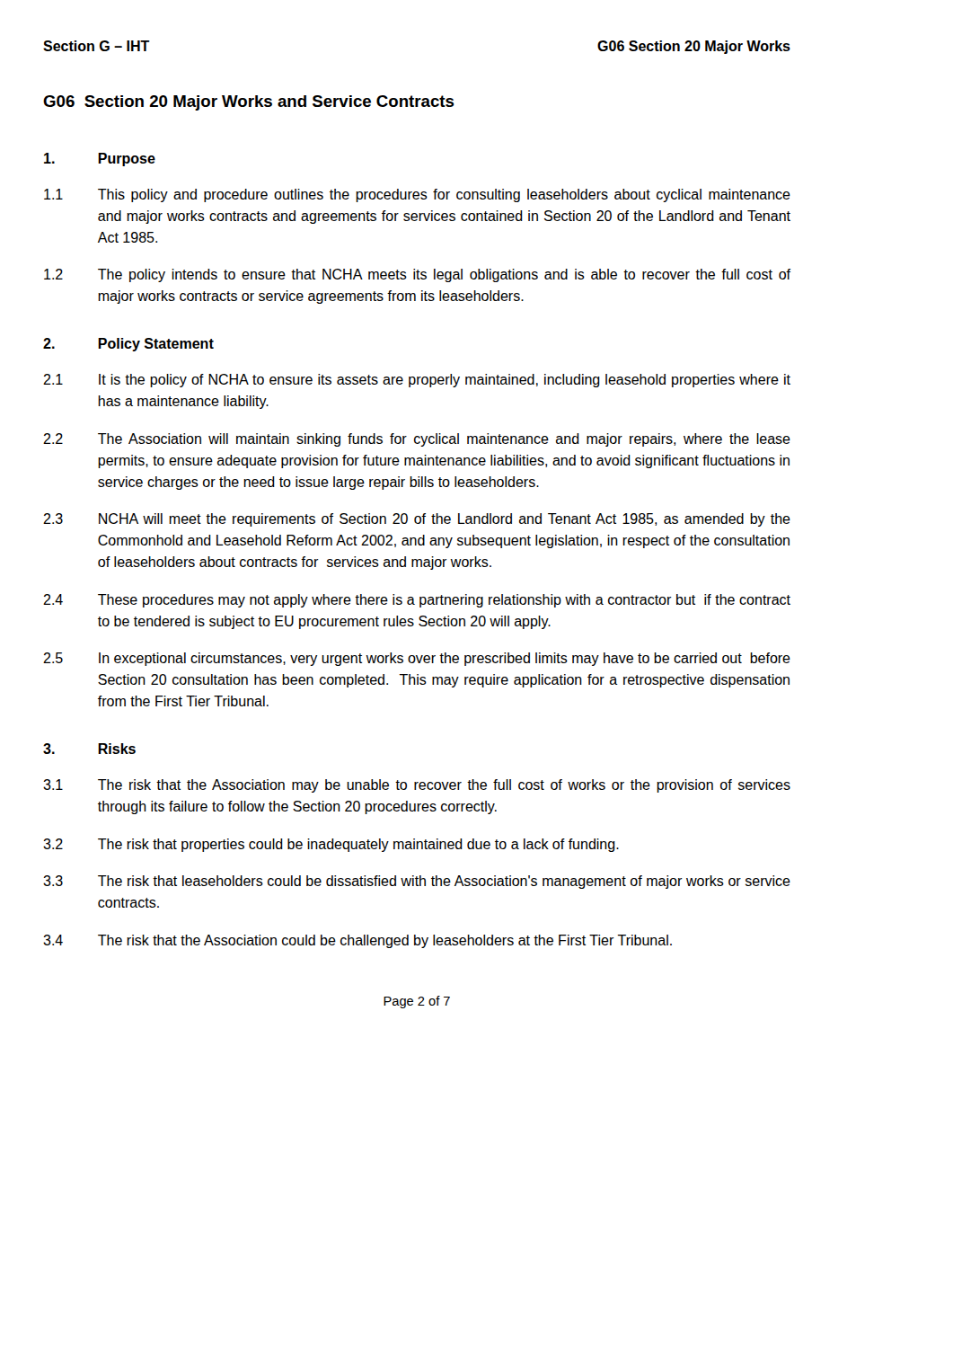Section G – IHT G06 Section 20 Major Works
G06 Section 20 Major Works and Service Contracts
1. Purpose
1.1 This policy and procedure outlines the procedures for consulting leaseholders about cyclical maintenance and major works contracts and agreements for services contained in Section 20 of the Landlord and Tenant Act 1985.
1.2 The policy intends to ensure that NCHA meets its legal obligations and is able to recover the full cost of major works contracts or service agreements from its leaseholders.
2. Policy Statement
2.1 It is the policy of NCHA to ensure its assets are properly maintained, including leasehold properties where it has a maintenance liability.
2.2 The Association will maintain sinking funds for cyclical maintenance and major repairs, where the lease permits, to ensure adequate provision for future maintenance liabilities, and to avoid significant fluctuations in service charges or the need to issue large repair bills to leaseholders.
2.3 NCHA will meet the requirements of Section 20 of the Landlord and Tenant Act 1985, as amended by the Commonhold and Leasehold Reform Act 2002, and any subsequent legislation, in respect of the consultation of leaseholders about contracts for services and major works.
2.4 These procedures may not apply where there is a partnering relationship with a contractor but if the contract to be tendered is subject to EU procurement rules Section 20 will apply.
2.5 In exceptional circumstances, very urgent works over the prescribed limits may have to be carried out before Section 20 consultation has been completed. This may require application for a retrospective dispensation from the First Tier Tribunal.
3. Risks
3.1 The risk that the Association may be unable to recover the full cost of works or the provision of services through its failure to follow the Section 20 procedures correctly.
3.2 The risk that properties could be inadequately maintained due to a lack of funding.
3.3 The risk that leaseholders could be dissatisfied with the Association's management of major works or service contracts.
3.4 The risk that the Association could be challenged by leaseholders at the First Tier Tribunal.
Page 2 of 7